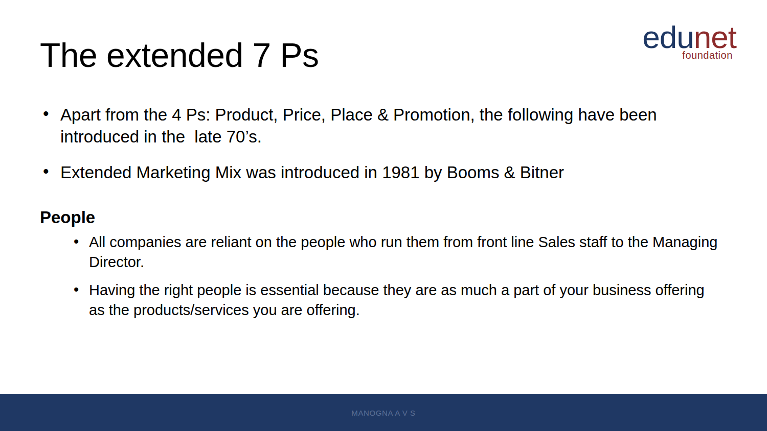edu net
foundation
The extended 7 Ps
Apart from the 4 Ps: Product, Price, Place & Promotion, the following have been introduced in the late 70’s.
Extended Marketing Mix was introduced in 1981 by Booms & Bitner
People
All companies are reliant on the people who run them from front line Sales staff to the Managing Director.
Having the right people is essential because they are as much a part of your business offering as the products/services you are offering.
MANOGNA A V S